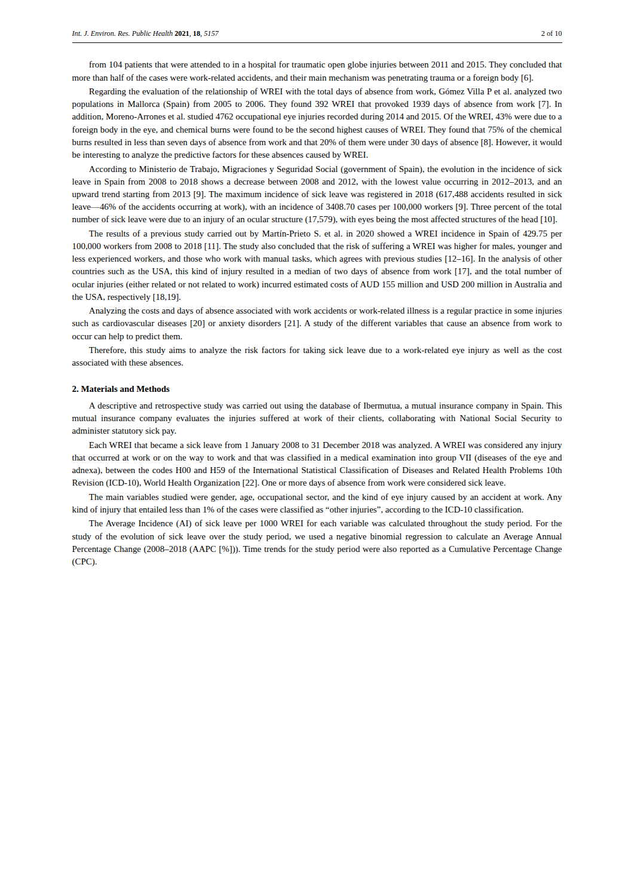Int. J. Environ. Res. Public Health 2021, 18, 5157
2 of 10
from 104 patients that were attended to in a hospital for traumatic open globe injuries between 2011 and 2015. They concluded that more than half of the cases were work-related accidents, and their main mechanism was penetrating trauma or a foreign body [6].
Regarding the evaluation of the relationship of WREI with the total days of absence from work, Gómez Villa P et al. analyzed two populations in Mallorca (Spain) from 2005 to 2006. They found 392 WREI that provoked 1939 days of absence from work [7]. In addition, Moreno-Arrones et al. studied 4762 occupational eye injuries recorded during 2014 and 2015. Of the WREI, 43% were due to a foreign body in the eye, and chemical burns were found to be the second highest causes of WREI. They found that 75% of the chemical burns resulted in less than seven days of absence from work and that 20% of them were under 30 days of absence [8]. However, it would be interesting to analyze the predictive factors for these absences caused by WREI.
According to Ministerio de Trabajo, Migraciones y Seguridad Social (government of Spain), the evolution in the incidence of sick leave in Spain from 2008 to 2018 shows a decrease between 2008 and 2012, with the lowest value occurring in 2012–2013, and an upward trend starting from 2013 [9]. The maximum incidence of sick leave was registered in 2018 (617,488 accidents resulted in sick leave—46% of the accidents occurring at work), with an incidence of 3408.70 cases per 100,000 workers [9]. Three percent of the total number of sick leave were due to an injury of an ocular structure (17,579), with eyes being the most affected structures of the head [10].
The results of a previous study carried out by Martín-Prieto S. et al. in 2020 showed a WREI incidence in Spain of 429.75 per 100,000 workers from 2008 to 2018 [11]. The study also concluded that the risk of suffering a WREI was higher for males, younger and less experienced workers, and those who work with manual tasks, which agrees with previous studies [12–16]. In the analysis of other countries such as the USA, this kind of injury resulted in a median of two days of absence from work [17], and the total number of ocular injuries (either related or not related to work) incurred estimated costs of AUD 155 million and USD 200 million in Australia and the USA, respectively [18,19].
Analyzing the costs and days of absence associated with work accidents or work-related illness is a regular practice in some injuries such as cardiovascular diseases [20] or anxiety disorders [21]. A study of the different variables that cause an absence from work to occur can help to predict them.
Therefore, this study aims to analyze the risk factors for taking sick leave due to a work-related eye injury as well as the cost associated with these absences.
2. Materials and Methods
A descriptive and retrospective study was carried out using the database of Ibermutua, a mutual insurance company in Spain. This mutual insurance company evaluates the injuries suffered at work of their clients, collaborating with National Social Security to administer statutory sick pay.
Each WREI that became a sick leave from 1 January 2008 to 31 December 2018 was analyzed. A WREI was considered any injury that occurred at work or on the way to work and that was classified in a medical examination into group VII (diseases of the eye and adnexa), between the codes H00 and H59 of the International Statistical Classification of Diseases and Related Health Problems 10th Revision (ICD-10), World Health Organization [22]. One or more days of absence from work were considered sick leave.
The main variables studied were gender, age, occupational sector, and the kind of eye injury caused by an accident at work. Any kind of injury that entailed less than 1% of the cases were classified as “other injuries”, according to the ICD-10 classification.
The Average Incidence (AI) of sick leave per 1000 WREI for each variable was calculated throughout the study period. For the study of the evolution of sick leave over the study period, we used a negative binomial regression to calculate an Average Annual Percentage Change (2008–2018 (AAPC [%])). Time trends for the study period were also reported as a Cumulative Percentage Change (CPC).